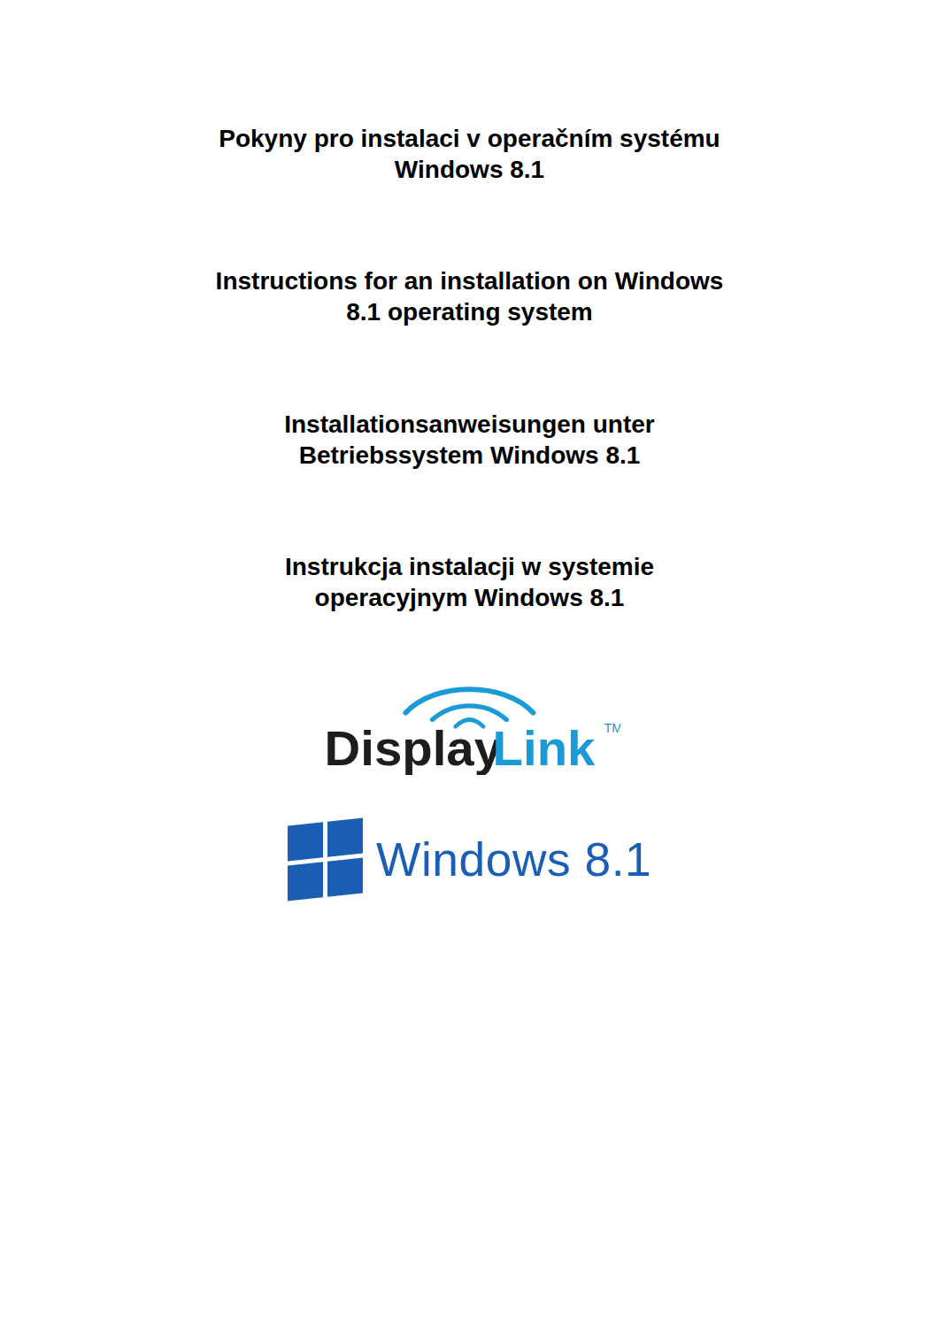Pokyny pro instalaci v operačním systému Windows 8.1
Instructions for an installation on Windows 8.1 operating system
Installationsanweisungen unter Betriebssystem Windows 8.1
Instrukcja instalacji w systemie operacyjnym Windows 8.1
Display Link TM
Windows 8.1